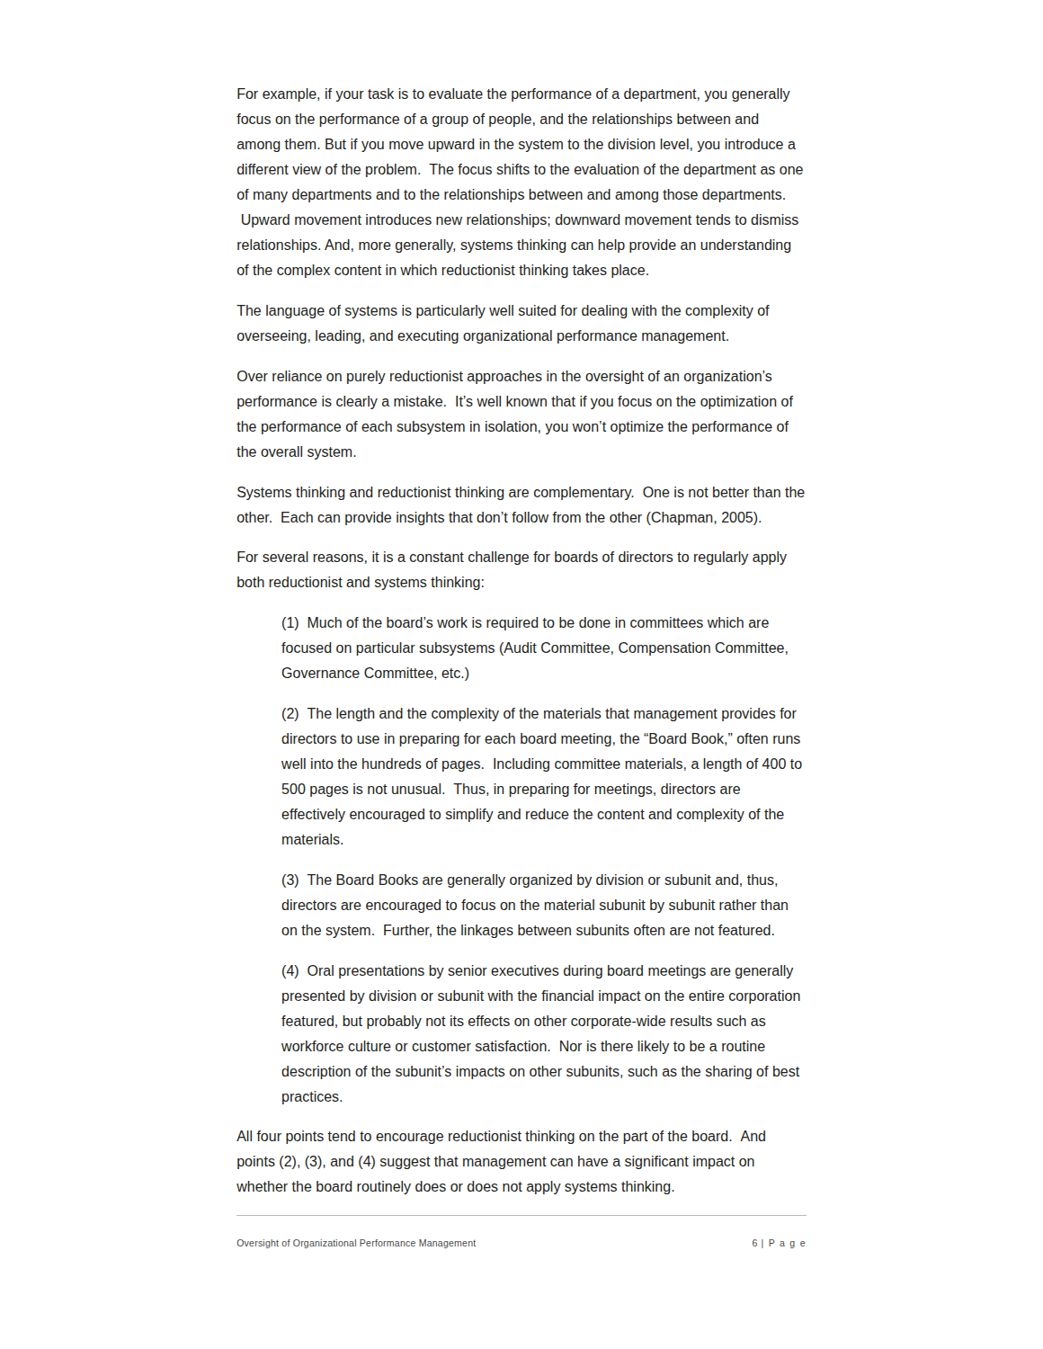For example, if your task is to evaluate the performance of a department, you generally focus on the performance of a group of people, and the relationships between and among them. But if you move upward in the system to the division level, you introduce a different view of the problem. The focus shifts to the evaluation of the department as one of many departments and to the relationships between and among those departments. Upward movement introduces new relationships; downward movement tends to dismiss relationships. And, more generally, systems thinking can help provide an understanding of the complex content in which reductionist thinking takes place.
The language of systems is particularly well suited for dealing with the complexity of overseeing, leading, and executing organizational performance management.
Over reliance on purely reductionist approaches in the oversight of an organization’s performance is clearly a mistake. It’s well known that if you focus on the optimization of the performance of each subsystem in isolation, you won’t optimize the performance of the overall system.
Systems thinking and reductionist thinking are complementary. One is not better than the other. Each can provide insights that don’t follow from the other (Chapman, 2005).
For several reasons, it is a constant challenge for boards of directors to regularly apply both reductionist and systems thinking:
(1) Much of the board’s work is required to be done in committees which are focused on particular subsystems (Audit Committee, Compensation Committee, Governance Committee, etc.)
(2) The length and the complexity of the materials that management provides for directors to use in preparing for each board meeting, the “Board Book,” often runs well into the hundreds of pages. Including committee materials, a length of 400 to 500 pages is not unusual. Thus, in preparing for meetings, directors are effectively encouraged to simplify and reduce the content and complexity of the materials.
(3) The Board Books are generally organized by division or subunit and, thus, directors are encouraged to focus on the material subunit by subunit rather than on the system. Further, the linkages between subunits often are not featured.
(4) Oral presentations by senior executives during board meetings are generally presented by division or subunit with the financial impact on the entire corporation featured, but probably not its effects on other corporate-wide results such as workforce culture or customer satisfaction. Nor is there likely to be a routine description of the subunit’s impacts on other subunits, such as the sharing of best practices.
All four points tend to encourage reductionist thinking on the part of the board. And points (2), (3), and (4) suggest that management can have a significant impact on whether the board routinely does or does not apply systems thinking.
Oversight of Organizational Performance Management 6 | P a g e